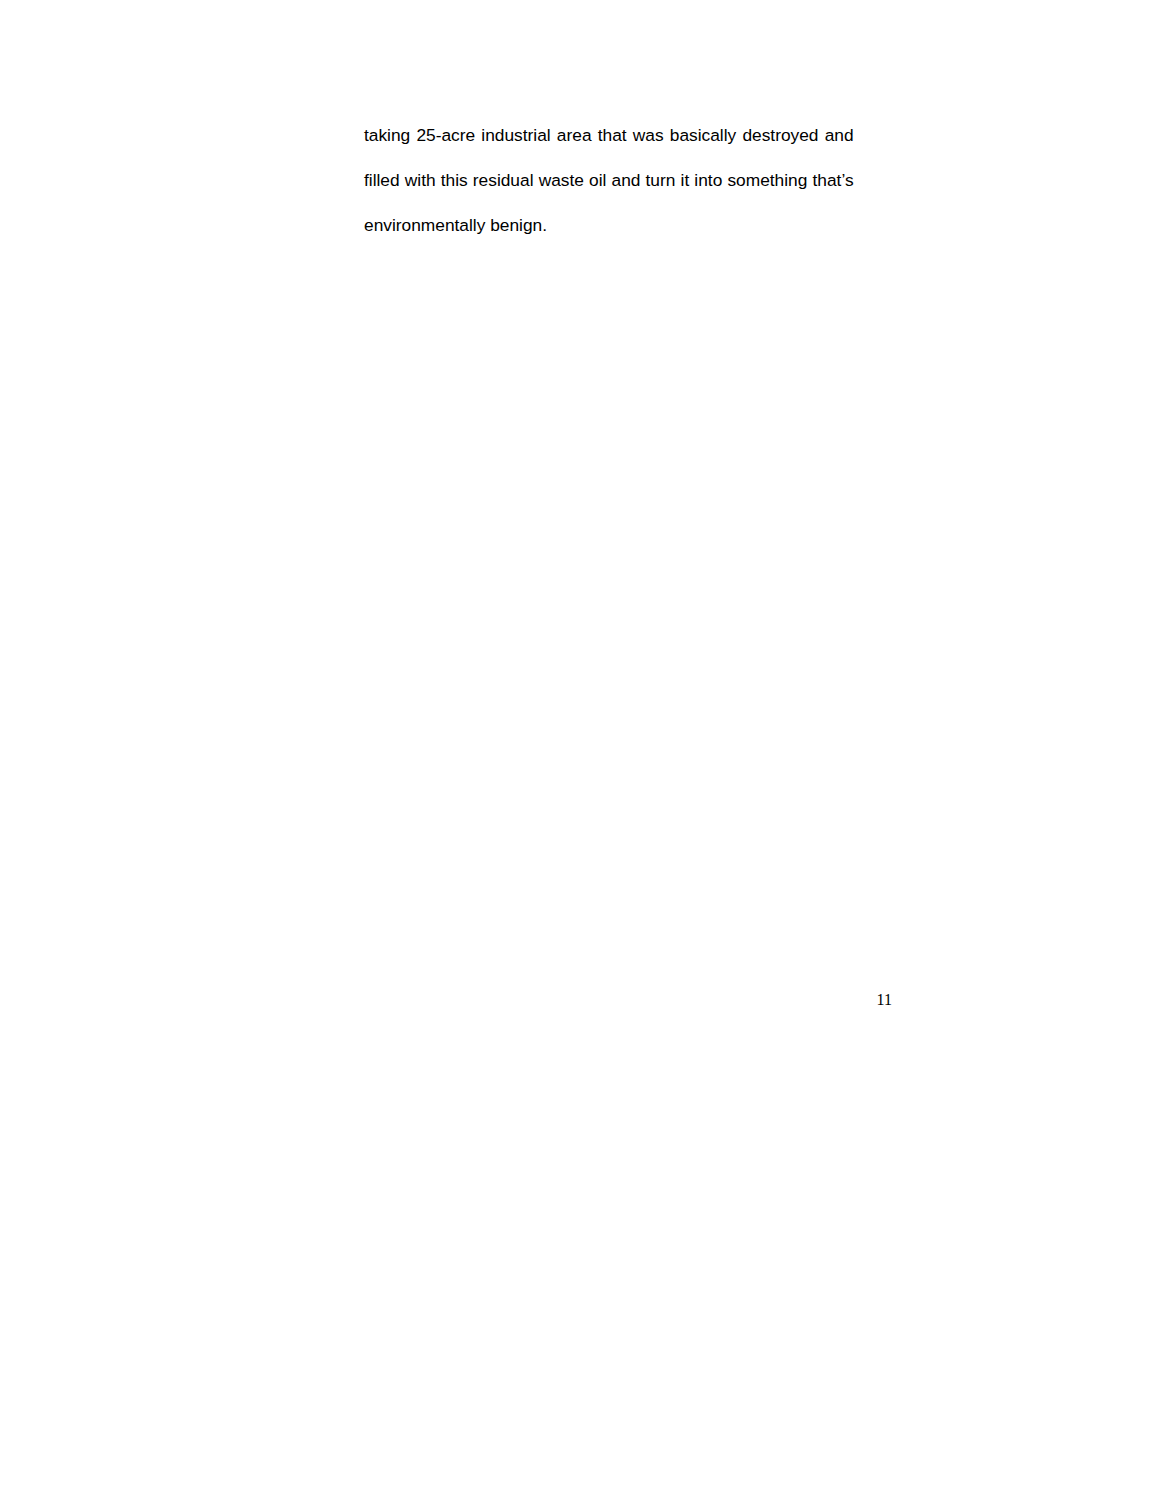taking 25-acre industrial area that was basically destroyed and filled with this residual waste oil and turn it into something that’s environmentally benign.
11